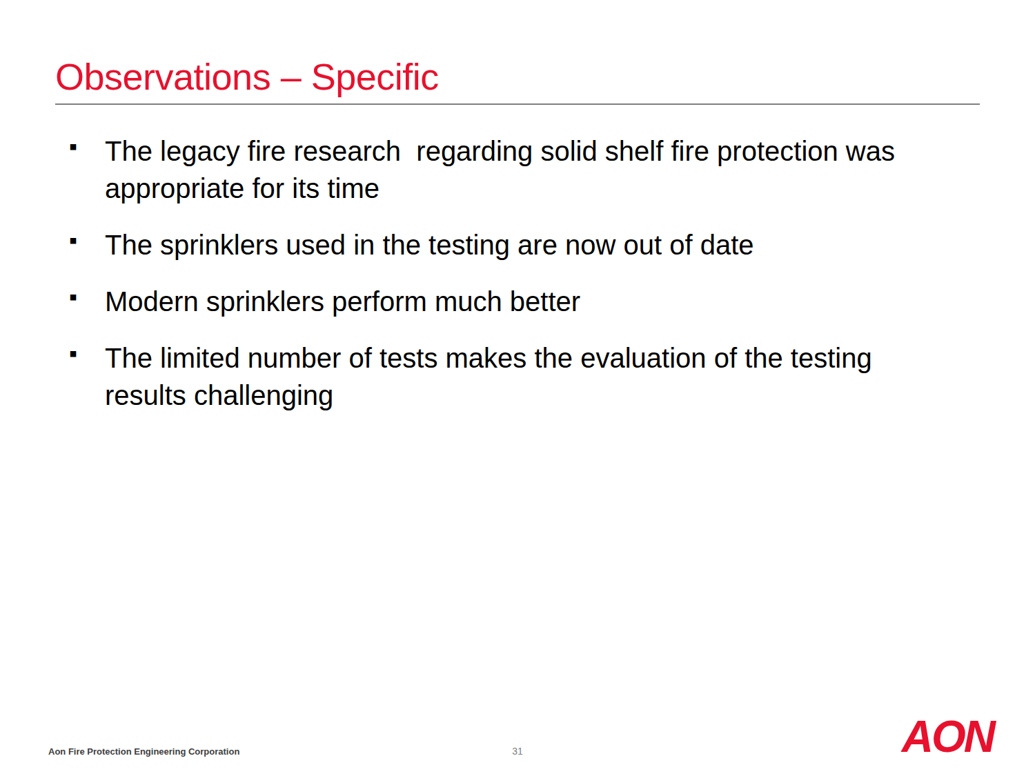Observations – Specific
The legacy fire research regarding solid shelf fire protection was appropriate for its time
The sprinklers used in the testing are now out of date
Modern sprinklers perform much better
The limited number of tests makes the evaluation of the testing results challenging
Aon Fire Protection Engineering Corporation
31
AON